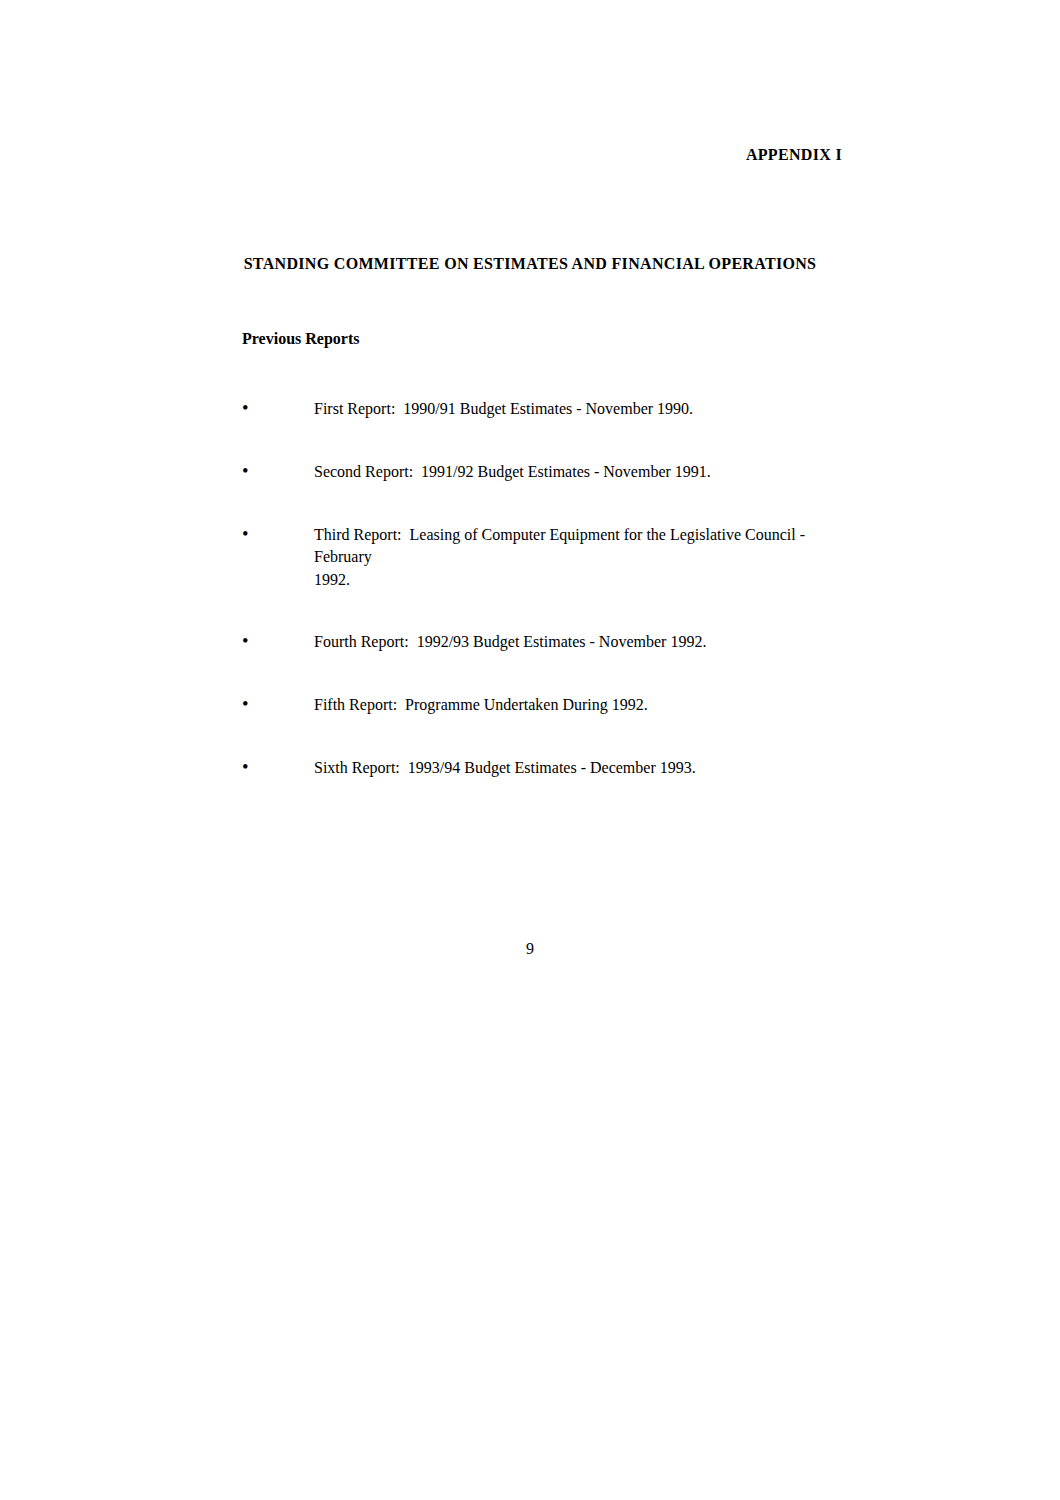APPENDIX I
STANDING COMMITTEE ON ESTIMATES AND FINANCIAL OPERATIONS
Previous Reports
First Report: 1990/91 Budget Estimates - November 1990.
Second Report: 1991/92 Budget Estimates - November 1991.
Third Report: Leasing of Computer Equipment for the Legislative Council - February
1992.
Fourth Report: 1992/93 Budget Estimates - November 1992.
Fifth Report: Programme Undertaken During 1992.
Sixth Report: 1993/94 Budget Estimates - December 1993.
9